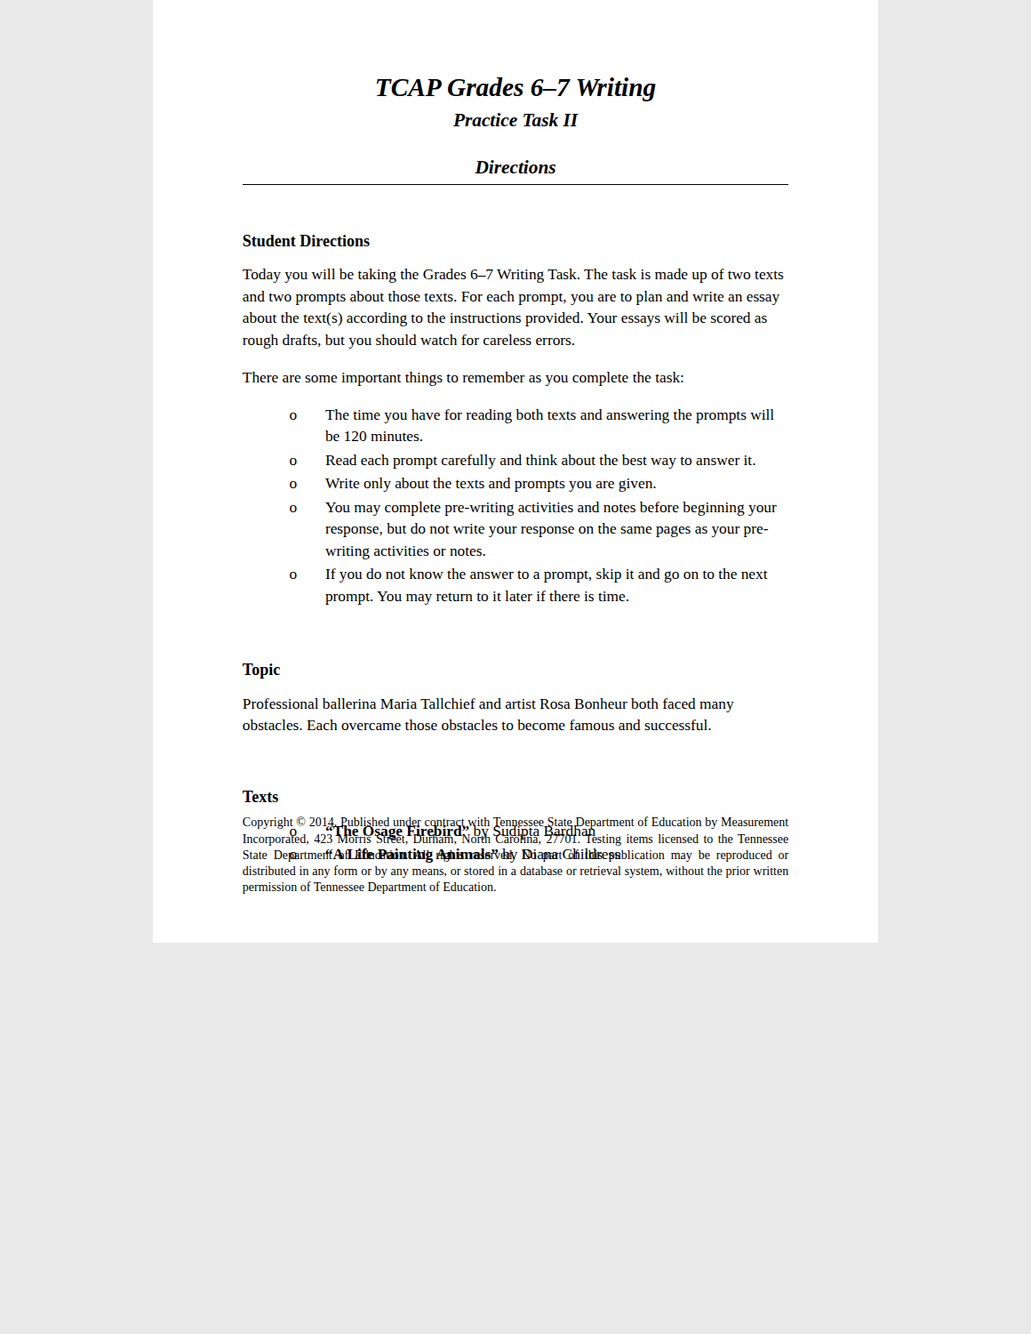TCAP Grades 6–7 Writing
Practice Task II
Directions
Student Directions
Today you will be taking the Grades 6–7 Writing Task. The task is made up of two texts and two prompts about those texts. For each prompt, you are to plan and write an essay about the text(s) according to the instructions provided. Your essays will be scored as rough drafts, but you should watch for careless errors.
There are some important things to remember as you complete the task:
The time you have for reading both texts and answering the prompts will be 120 minutes.
Read each prompt carefully and think about the best way to answer it.
Write only about the texts and prompts you are given.
You may complete pre-writing activities and notes before beginning your response, but do not write your response on the same pages as your pre-writing activities or notes.
If you do not know the answer to a prompt, skip it and go on to the next prompt. You may return to it later if there is time.
Topic
Professional ballerina Maria Tallchief and artist Rosa Bonheur both faced many obstacles. Each overcame those obstacles to become famous and successful.
Texts
“The Osage Firebird” by Sudipta Bardhan
“A Life Painting Animals” by Diana Childress
Copyright © 2014. Published under contract with Tennessee State Department of Education by Measurement Incorporated, 423 Morris Street, Durham, North Carolina, 27701. Testing items licensed to the Tennessee State Department of Education. All rights reserved. No part of this publication may be reproduced or distributed in any form or by any means, or stored in a database or retrieval system, without the prior written permission of Tennessee Department of Education.